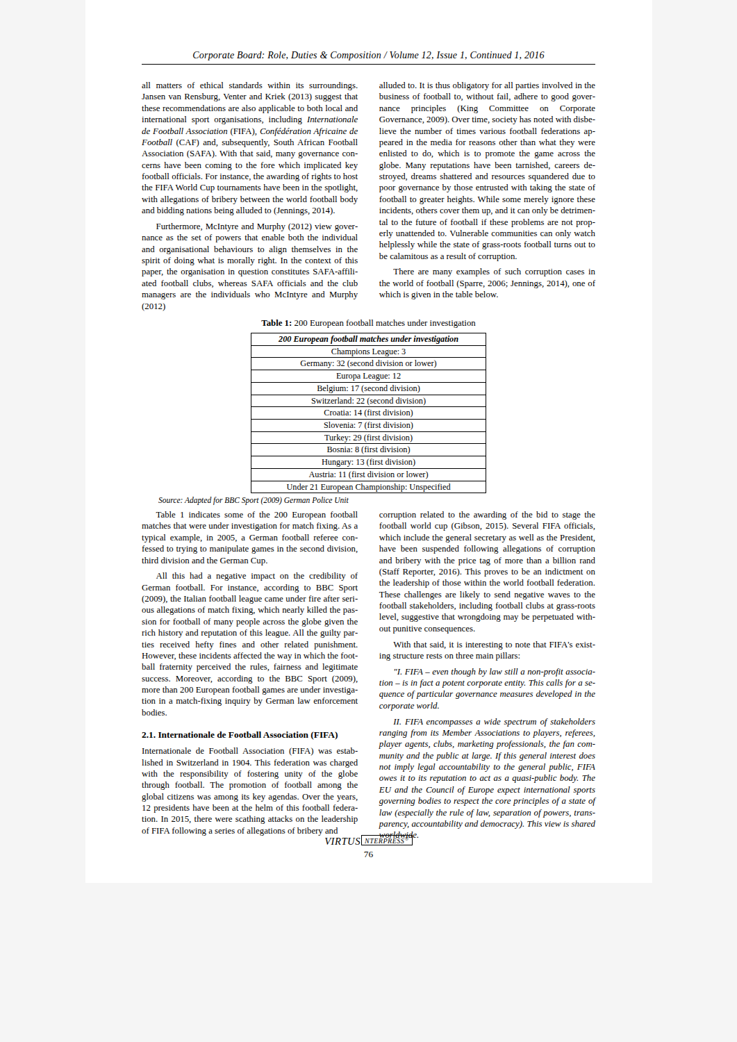Corporate Board: Role, Duties & Composition / Volume 12, Issue 1, Continued 1, 2016
all matters of ethical standards within its surroundings. Jansen van Rensburg, Venter and Kriek (2013) suggest that these recommendations are also applicable to both local and international sport organisations, including Internationale de Football Association (FIFA), Confédération Africaine de Football (CAF) and, subsequently, South African Football Association (SAFA). With that said, many governance concerns have been coming to the fore which implicated key football officials. For instance, the awarding of rights to host the FIFA World Cup tournaments have been in the spotlight, with allegations of bribery between the world football body and bidding nations being alluded to (Jennings, 2014).
Furthermore, McIntyre and Murphy (2012) view governance as the set of powers that enable both the individual and organisational behaviours to align themselves in the spirit of doing what is morally right. In the context of this paper, the organisation in question constitutes SAFA-affiliated football clubs, whereas SAFA officials and the club managers are the individuals who McIntyre and Murphy (2012)
alluded to. It is thus obligatory for all parties involved in the business of football to, without fail, adhere to good governance principles (King Committee on Corporate Governance, 2009). Over time, society has noted with disbelieve the number of times various football federations appeared in the media for reasons other than what they were enlisted to do, which is to promote the game across the globe. Many reputations have been tarnished, careers destroyed, dreams shattered and resources squandered due to poor governance by those entrusted with taking the state of football to greater heights. While some merely ignore these incidents, others cover them up, and it can only be detrimental to the future of football if these problems are not properly unattended to. Vulnerable communities can only watch helplessly while the state of grass-roots football turns out to be calamitous as a result of corruption.
There are many examples of such corruption cases in the world of football (Sparre, 2006; Jennings, 2014), one of which is given in the table below.
Table 1: 200 European football matches under investigation
| 200 European football matches under investigation |
| Champions League: 3 |
| Germany: 32 (second division or lower) |
| Europa League: 12 |
| Belgium: 17 (second division) |
| Switzerland: 22 (second division) |
| Croatia: 14 (first division) |
| Slovenia: 7 (first division) |
| Turkey: 29 (first division) |
| Bosnia: 8 (first division) |
| Hungary: 13 (first division) |
| Austria: 11 (first division or lower) |
| Under 21 European Championship: Unspecified |
Source: Adapted for BBC Sport (2009) German Police Unit
Table 1 indicates some of the 200 European football matches that were under investigation for match fixing. As a typical example, in 2005, a German football referee confessed to trying to manipulate games in the second division, third division and the German Cup.
All this had a negative impact on the credibility of German football. For instance, according to BBC Sport (2009), the Italian football league came under fire after serious allegations of match fixing, which nearly killed the passion for football of many people across the globe given the rich history and reputation of this league. All the guilty parties received hefty fines and other related punishment. However, these incidents affected the way in which the football fraternity perceived the rules, fairness and legitimate success. Moreover, according to the BBC Sport (2009), more than 200 European football games are under investigation in a match-fixing inquiry by German law enforcement bodies.
2.1. Internationale de Football Association (FIFA)
Internationale de Football Association (FIFA) was established in Switzerland in 1904. This federation was charged with the responsibility of fostering unity of the globe through football. The promotion of football among the global citizens was among its key agendas. Over the years, 12 presidents have been at the helm of this football federation. In 2015, there were scathing attacks on the leadership of FIFA following a series of allegations of bribery and
corruption related to the awarding of the bid to stage the football world cup (Gibson, 2015). Several FIFA officials, which include the general secretary as well as the President, have been suspended following allegations of corruption and bribery with the price tag of more than a billion rand (Staff Reporter, 2016). This proves to be an indictment on the leadership of those within the world football federation. These challenges are likely to send negative waves to the football stakeholders, including football clubs at grass-roots level, suggestive that wrongdoing may be perpetuated without punitive consequences.
With that said, it is interesting to note that FIFA's existing structure rests on three main pillars:
"I. FIFA – even though by law still a non-profit association – is in fact a potent corporate entity. This calls for a sequence of particular governance measures developed in the corporate world.
II. FIFA encompasses a wide spectrum of stakeholders ranging from its Member Associations to players, referees, player agents, clubs, marketing professionals, the fan community and the public at large. If this general interest does not imply legal accountability to the general public, FIFA owes it to its reputation to act as a quasi-public body. The EU and the Council of Europe expect international sports governing bodies to respect the core principles of a state of law (especially the rule of law, separation of powers, transparency, accountability and democracy). This view is shared worldwide.
VIRTUS NTERPRESS®
76